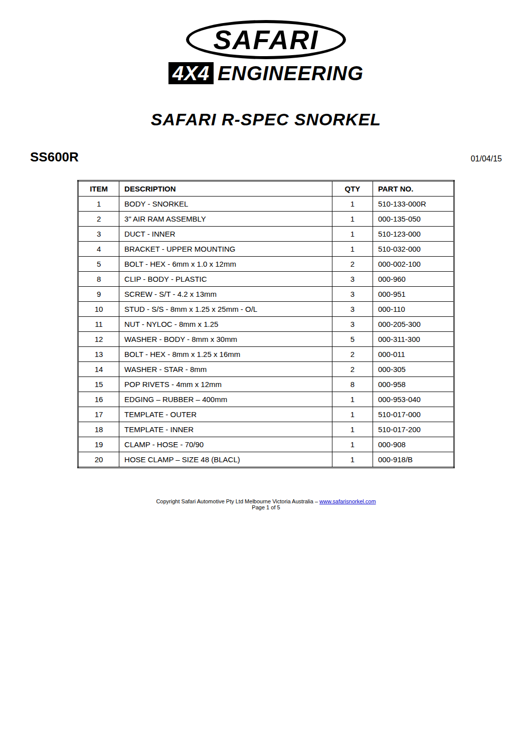SAFARI
4X4 ENGINEERING
SAFARI R-SPEC SNORKEL
SS600R 01/04/15
| ITEM | DESCRIPTION | QTY | PART NO. |
| --- | --- | --- | --- |
| 1 | BODY - SNORKEL | 1 | 510-133-000R |
| 2 | 3" AIR RAM ASSEMBLY | 1 | 000-135-050 |
| 3 | DUCT - INNER | 1 | 510-123-000 |
| 4 | BRACKET - UPPER MOUNTING | 1 | 510-032-000 |
| 5 | BOLT - HEX - 6mm x 1.0 x 12mm | 2 | 000-002-100 |
| 8 | CLIP - BODY - PLASTIC | 3 | 000-960 |
| 9 | SCREW - S/T - 4.2 x 13mm | 3 | 000-951 |
| 10 | STUD - S/S - 8mm x 1.25 x 25mm - O/L | 3 | 000-110 |
| 11 | NUT - NYLOC - 8mm x 1.25 | 3 | 000-205-300 |
| 12 | WASHER - BODY - 8mm x 30mm | 5 | 000-311-300 |
| 13 | BOLT - HEX - 8mm x 1.25 x 16mm | 2 | 000-011 |
| 14 | WASHER - STAR - 8mm | 2 | 000-305 |
| 15 | POP RIVETS - 4mm x 12mm | 8 | 000-958 |
| 16 | EDGING – RUBBER – 400mm | 1 | 000-953-040 |
| 17 | TEMPLATE - OUTER | 1 | 510-017-000 |
| 18 | TEMPLATE - INNER | 1 | 510-017-200 |
| 19 | CLAMP - HOSE - 70/90 | 1 | 000-908 |
| 20 | HOSE CLAMP – SIZE 48 (BLACL) | 1 | 000-918/B |
Copyright Safari Automotive Pty Ltd Melbourne Victoria Australia – www.safarisnorkel.com
Page 1 of 5